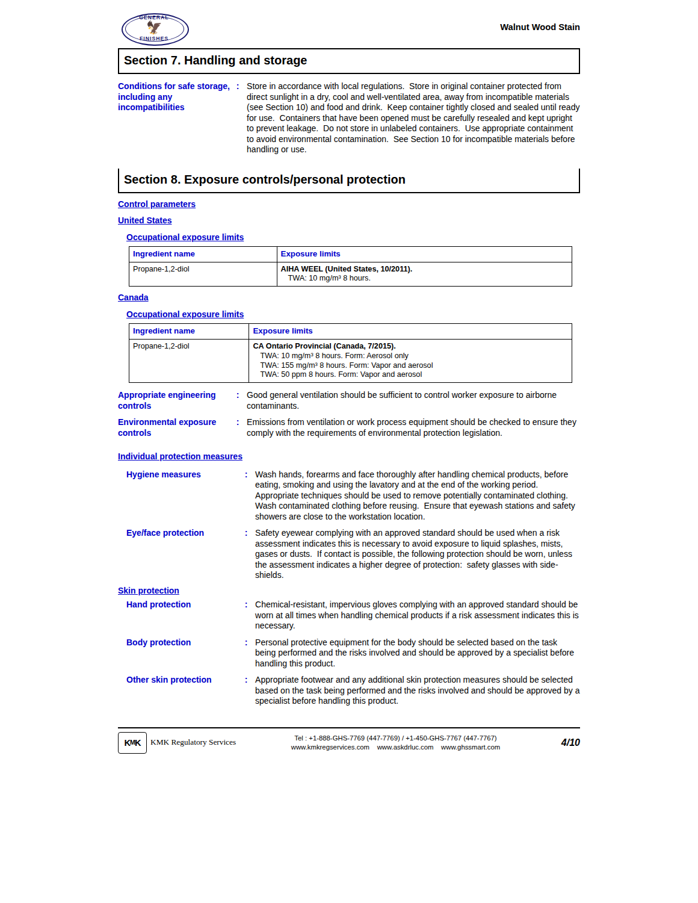GENERAL
🦅
FINISHES
Walnut Wood Stain
Section 7. Handling and storage
| Conditions for safe storage, including any incompatibilities | : | Store in accordance with local regulations. Store in original container protected from direct sunlight in a dry, cool and well-ventilated area, away from incompatible materials (see Section 10) and food and drink. Keep container tightly closed and sealed until ready for use. Containers that have been opened must be carefully resealed and kept upright to prevent leakage. Do not store in unlabeled containers. Use appropriate containment to avoid environmental contamination. See Section 10 for incompatible materials before handling or use. |
Section 8. Exposure controls/personal protection
Control parameters
United States
Occupational exposure limits
| Ingredient name | Exposure limits |
| --- | --- |
| Propane-1,2-diol | AIHA WEEL (United States, 10/2011). TWA: 10 mg/m³ 8 hours. |
Canada
Occupational exposure limits
| Ingredient name | Exposure limits |
| --- | --- |
| Propane-1,2-diol | CA Ontario Provincial (Canada, 7/2015). TWA: 10 mg/m³ 8 hours. Form: Aerosol only TWA: 155 mg/m³ 8 hours. Form: Vapor and aerosol TWA: 50 ppm 8 hours. Form: Vapor and aerosol |
| Appropriate engineering controls | : | Good general ventilation should be sufficient to control worker exposure to airborne contaminants. |
| Environmental exposure controls | : | Emissions from ventilation or work process equipment should be checked to ensure they comply with the requirements of environmental protection legislation. |
Individual protection measures
| Hygiene measures | : | Wash hands, forearms and face thoroughly after handling chemical products, before eating, smoking and using the lavatory and at the end of the working period. Appropriate techniques should be used to remove potentially contaminated clothing. Wash contaminated clothing before reusing. Ensure that eyewash stations and safety showers are close to the workstation location. |
| Eye/face protection | : | Safety eyewear complying with an approved standard should be used when a risk assessment indicates this is necessary to avoid exposure to liquid splashes, mists, gases or dusts. If contact is possible, the following protection should be worn, unless the assessment indicates a higher degree of protection: safety glasses with side-shields. |
| Skin protection |
| Hand protection | : | Chemical-resistant, impervious gloves complying with an approved standard should be worn at all times when handling chemical products if a risk assessment indicates this is necessary. |
| Body protection | : | Personal protective equipment for the body should be selected based on the task being performed and the risks involved and should be approved by a specialist before handling this product. |
| Other skin protection | : | Appropriate footwear and any additional skin protection measures should be selected based on the task being performed and the risks involved and should be approved by a specialist before handling this product. |
KMK
KMK Regulatory Services
Tel : +1-888-GHS-7769 (447-7769) / +1-450-GHS-7767 (447-7767)
www.kmkregservices.com www.askdrluc.com www.ghssmart.com
4/10